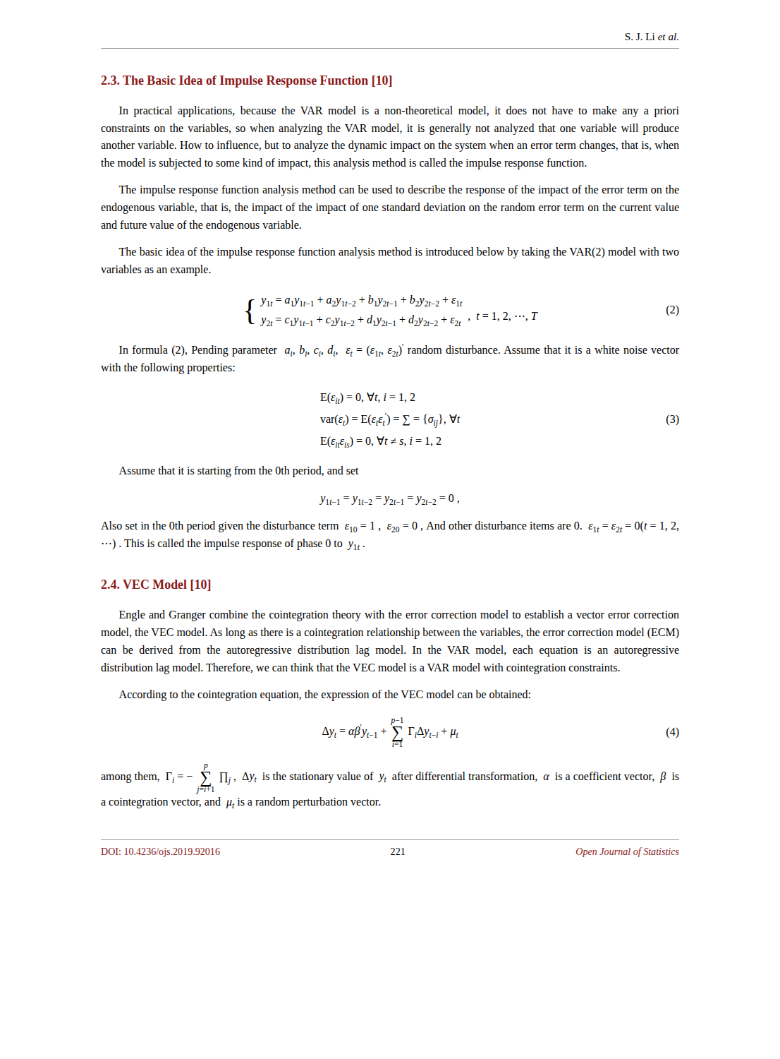S. J. Li et al.
2.3. The Basic Idea of Impulse Response Function [10]
In practical applications, because the VAR model is a non-theoretical model, it does not have to make any a priori constraints on the variables, so when analyzing the VAR model, it is generally not analyzed that one variable will produce another variable. How to influence, but to analyze the dynamic impact on the system when an error term changes, that is, when the model is subjected to some kind of impact, this analysis method is called the impulse response function.
The impulse response function analysis method can be used to describe the response of the impact of the error term on the endogenous variable, that is, the impact of the impact of one standard deviation on the random error term on the current value and future value of the endogenous variable.
The basic idea of the impulse response function analysis method is introduced below by taking the VAR(2) model with two variables as an example.
{ y1t = a1y1t−1 + a2y1t−2 + b1y2t−1 + b2y2t−2 + ε1t y2t = c1y1t−1 + c2y1t−2 + d1y2t−1 + d2y2t−2 + ε2t , t = 1, 2, ⋯, T (2)
In formula (2), Pending parameter ai, bi, ci, di, εt = (ε1t, ε2t)′ random disturbance. Assume that it is a white noise vector with the following properties:
E(εit) = 0, ∀t, i = 1, 2 var(εt) = E(εtεt′) = ∑ = {σij}, ∀t E(εitεis) = 0, ∀t ≠ s, i = 1, 2 (3)
Assume that it is starting from the 0th period, and set
y1t−1 = y1t−2 = y2t−1 = y2t−2 = 0 ,
Also set in the 0th period given the disturbance term ε10 = 1 , ε20 = 0 , And other disturbance items are 0. ε1t = ε2t = 0(t = 1, 2, ⋯) . This is called the impulse response of phase 0 to y1t .
2.4. VEC Model [10]
Engle and Granger combine the cointegration theory with the error correction model to establish a vector error correction model, the VEC model. As long as there is a cointegration relationship between the variables, the error correction model (ECM) can be derived from the autoregressive distribution lag model. In the VAR model, each equation is an autoregressive distribution lag model. Therefore, we can think that the VEC model is a VAR model with cointegration constraints.
According to the cointegration equation, the expression of the VEC model can be obtained:
Δyt = αβ′yt−1 + p−1 ∑ i=1 ΓiΔyt−i + μt (4)
among them, Γi = − p ∑ j=i+1 ∏j , Δyt is the stationary value of yt after differential transformation, α is a coefficient vector, β is a cointegration vector, and μt is a random perturbation vector.
DOI: 10.4236/ojs.2019.92016 221 Open Journal of Statistics